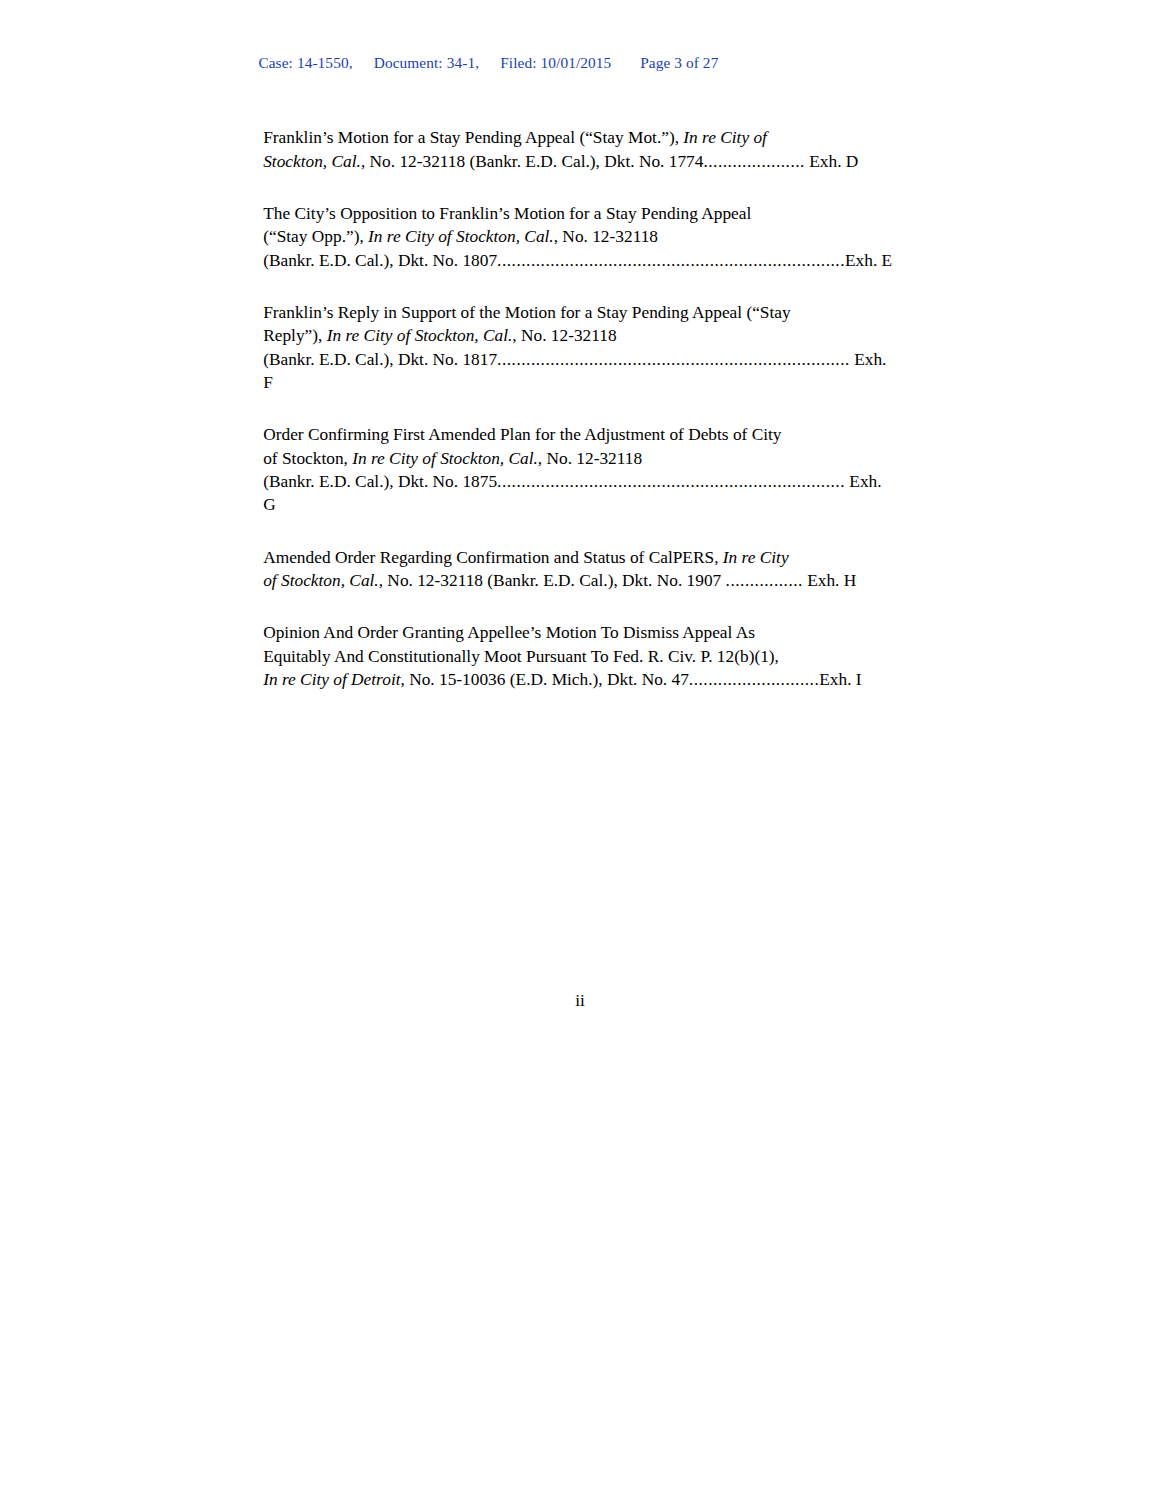Case: 14-1550, Document: 34-1, Filed: 10/01/2015 Page 3 of 27
Franklin’s Motion for a Stay Pending Appeal (“Stay Mot.”), In re City of
Stockton, Cal., No. 12-32118 (Bankr. E.D. Cal.), Dkt. No. 1774..................... Exh. D
The City’s Opposition to Franklin’s Motion for a Stay Pending Appeal
(“Stay Opp.”), In re City of Stockton, Cal., No. 12-32118
(Bankr. E.D. Cal.), Dkt. No. 1807........................................................................ Exh. E
Franklin’s Reply in Support of the Motion for a Stay Pending Appeal (“Stay
Reply”), In re City of Stockton, Cal., No. 12-32118
(Bankr. E.D. Cal.), Dkt. No. 1817......................................................................... Exh. F
Order Confirming First Amended Plan for the Adjustment of Debts of City
of Stockton, In re City of Stockton, Cal., No. 12-32118
(Bankr. E.D. Cal.), Dkt. No. 1875........................................................................ Exh. G
Amended Order Regarding Confirmation and Status of CalPERS, In re City
of Stockton, Cal., No. 12-32118 (Bankr. E.D. Cal.), Dkt. No. 1907 ................ Exh. H
Opinion And Order Granting Appellee’s Motion To Dismiss Appeal As
Equitably And Constitutionally Moot Pursuant To Fed. R. Civ. P. 12(b)(1),
In re City of Detroit, No. 15-10036 (E.D. Mich.), Dkt. No. 47........................... Exh. I
ii